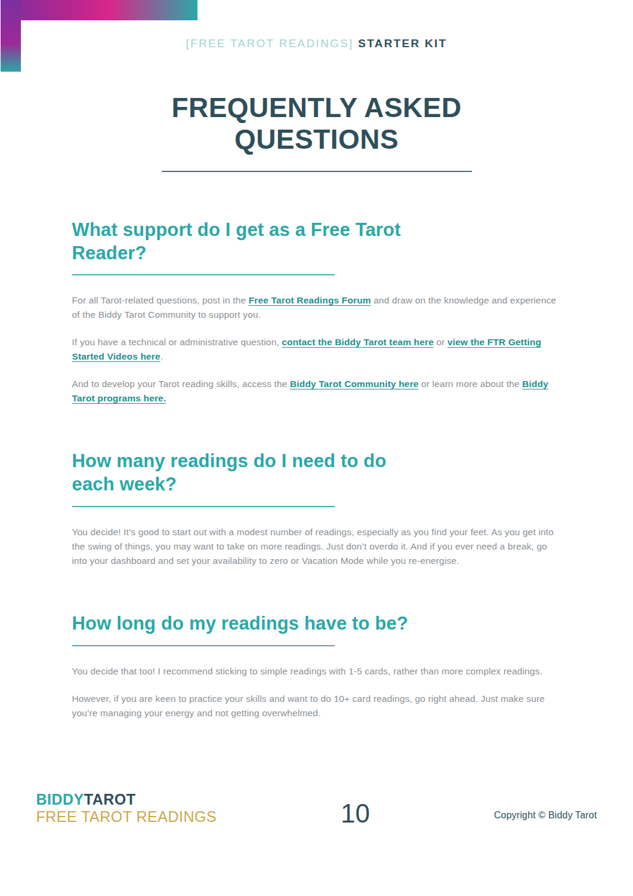[FREE TAROT READINGS] STARTER KIT
FREQUENTLY ASKED
QUESTIONS
What support do I get as a Free Tarot
Reader?
For all Tarot-related questions, post in the Free Tarot Readings Forum and draw on the knowledge and experience of the Biddy Tarot Community to support you.
If you have a technical or administrative question, contact the Biddy Tarot team here or view the FTR Getting Started Videos here.
And to develop your Tarot reading skills, access the Biddy Tarot Community here or learn more about the Biddy Tarot programs here.
How many readings do I need to do
each week?
You decide! It’s good to start out with a modest number of readings, especially as you find your feet. As you get into the swing of things, you may want to take on more readings. Just don’t overdo it. And if you ever need a break, go into your dashboard and set your availability to zero or Vacation Mode while you re-energise.
How long do my readings have to be?
You decide that too! I recommend sticking to simple readings with 1-5 cards, rather than more complex readings.
However, if you are keen to practice your skills and want to do 10+ card readings, go right ahead. Just make sure you’re managing your energy and not getting overwhelmed.
BIDDY TAROT
FREE TAROT READINGS
10
Copyright © Biddy Tarot